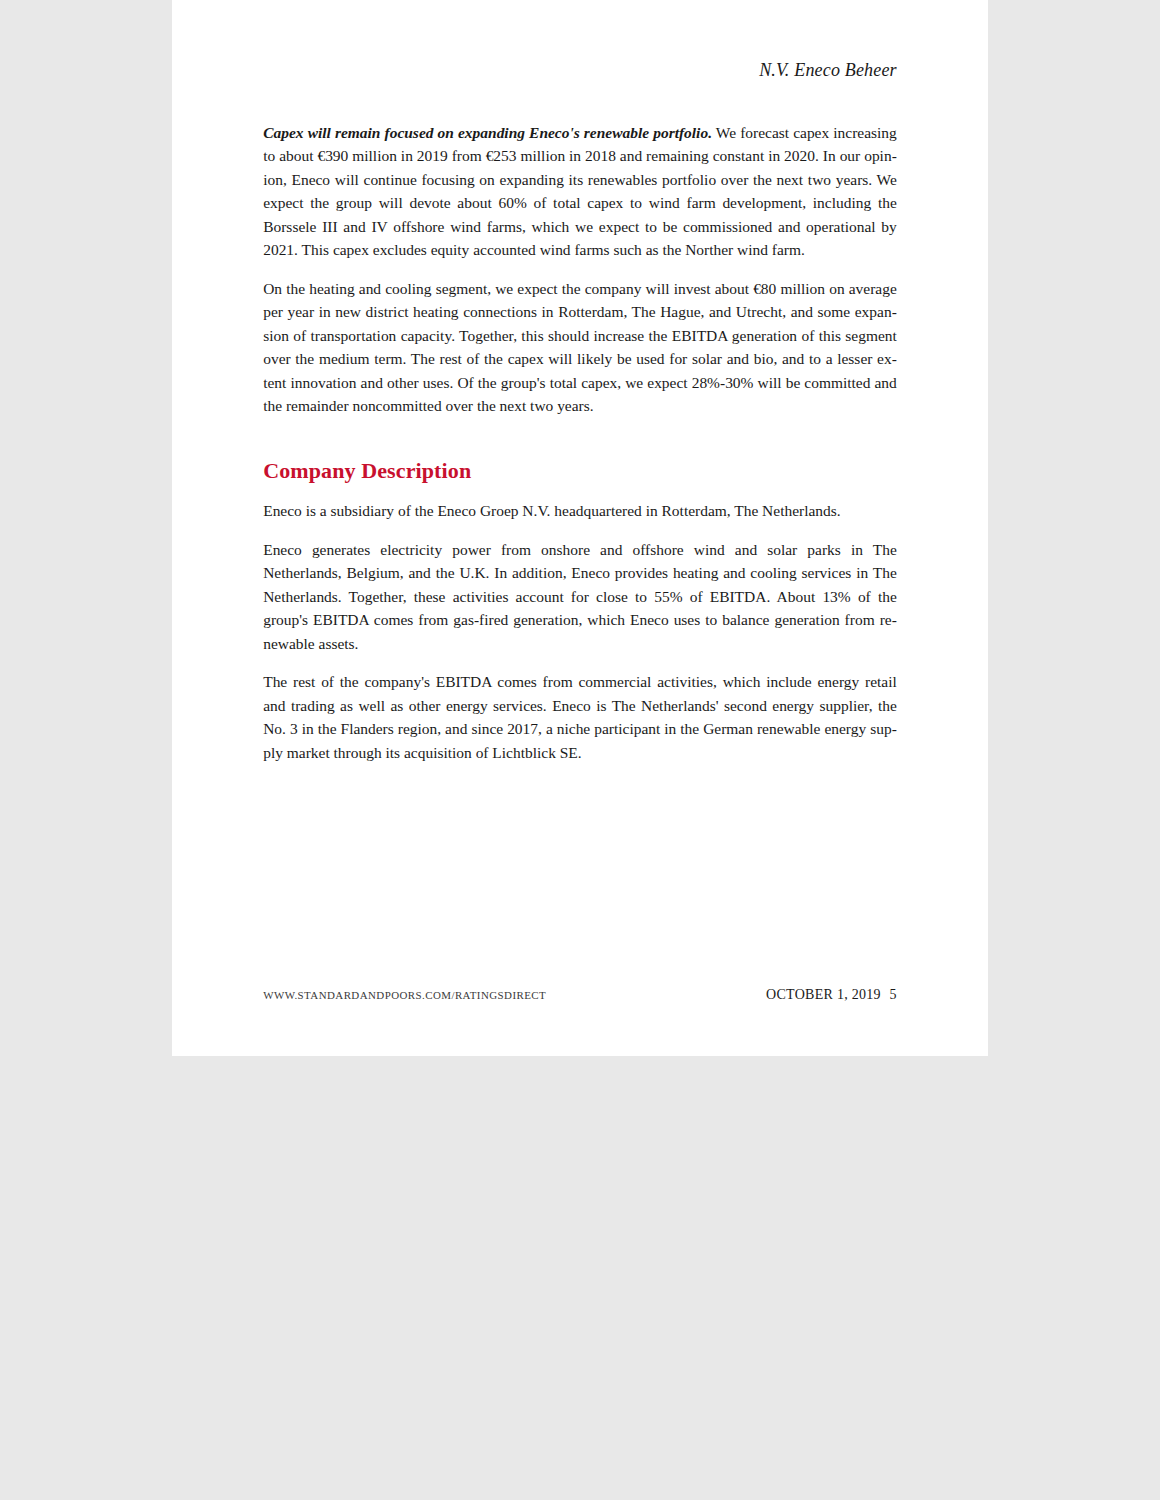N.V. Eneco Beheer
Capex will remain focused on expanding Eneco's renewable portfolio. We forecast capex increasing to about €390 million in 2019 from €253 million in 2018 and remaining constant in 2020. In our opinion, Eneco will continue focusing on expanding its renewables portfolio over the next two years. We expect the group will devote about 60% of total capex to wind farm development, including the Borssele III and IV offshore wind farms, which we expect to be commissioned and operational by 2021. This capex excludes equity accounted wind farms such as the Norther wind farm.
On the heating and cooling segment, we expect the company will invest about €80 million on average per year in new district heating connections in Rotterdam, The Hague, and Utrecht, and some expansion of transportation capacity. Together, this should increase the EBITDA generation of this segment over the medium term. The rest of the capex will likely be used for solar and bio, and to a lesser extent innovation and other uses. Of the group's total capex, we expect 28%-30% will be committed and the remainder noncommitted over the next two years.
Company Description
Eneco is a subsidiary of the Eneco Groep N.V. headquartered in Rotterdam, The Netherlands.
Eneco generates electricity power from onshore and offshore wind and solar parks in The Netherlands, Belgium, and the U.K. In addition, Eneco provides heating and cooling services in The Netherlands. Together, these activities account for close to 55% of EBITDA. About 13% of the group's EBITDA comes from gas-fired generation, which Eneco uses to balance generation from renewable assets.
The rest of the company's EBITDA comes from commercial activities, which include energy retail and trading as well as other energy services. Eneco is The Netherlands' second energy supplier, the No. 3 in the Flanders region, and since 2017, a niche participant in the German renewable energy supply market through its acquisition of Lichtblick SE.
www.standardandpoors.com/ratingsdirect OCTOBER 1, 20195